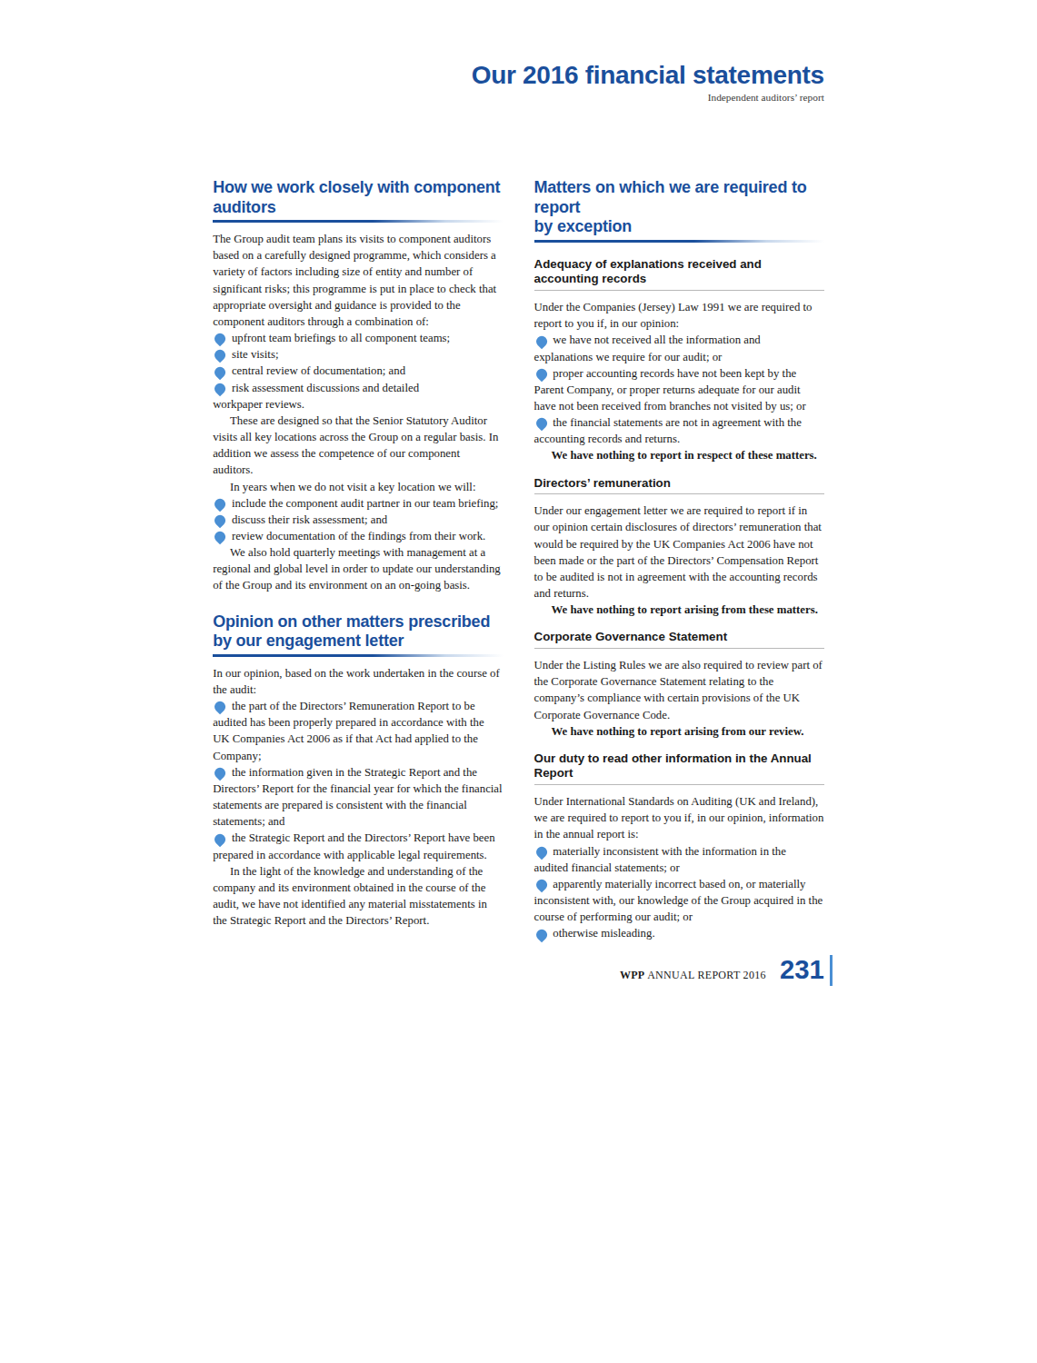Our 2016 financial statements
Independent auditors’ report
How we work closely with component
auditors
The Group audit team plans its visits to component auditors based on a carefully designed programme, which considers a variety of factors including size of entity and number of significant risks; this programme is put in place to check that appropriate oversight and guidance is provided to the component auditors through a combination of:
upfront team briefings to all component teams;
site visits;
central review of documentation; and
risk assessment discussions and detailed
workpaper reviews.
These are designed so that the Senior Statutory Auditor visits all key locations across the Group on a regular basis. In addition we assess the competence of our component auditors.
In years when we do not visit a key location we will:
include the component audit partner in our team briefing;
discuss their risk assessment; and
review documentation of the findings from their work.
We also hold quarterly meetings with management at a regional and global level in order to update our understanding of the Group and its environment on an on-going basis.
Opinion on other matters prescribed
by our engagement letter
In our opinion, based on the work undertaken in the course of the audit:
the part of the Directors’ Remuneration Report to be
audited has been properly prepared in accordance with the UK Companies Act 2006 as if that Act had applied to the Company;
the information given in the Strategic Report and the
Directors’ Report for the financial year for which the financial statements are prepared is consistent with the financial statements; and
the Strategic Report and the Directors’ Report have been
prepared in accordance with applicable legal requirements.
In the light of the knowledge and understanding of the company and its environment obtained in the course of the audit, we have not identified any material misstatements in the Strategic Report and the Directors’ Report.
Matters on which we are required to report
by exception
Adequacy of explanations received and
accounting records
Under the Companies (Jersey) Law 1991 we are required to report to you if, in our opinion:
we have not received all the information and
explanations we require for our audit; or
proper accounting records have not been kept by the
Parent Company, or proper returns adequate for our audit have not been received from branches not visited by us; or
the financial statements are not in agreement with the
accounting records and returns.
We have nothing to report in respect of these matters.
Directors’ remuneration
Under our engagement letter we are required to report if in our opinion certain disclosures of directors’ remuneration that would be required by the UK Companies Act 2006 have not been made or the part of the Directors’ Compensation Report to be audited is not in agreement with the accounting records and returns.
We have nothing to report arising from these matters.
Corporate Governance Statement
Under the Listing Rules we are also required to review part of the Corporate Governance Statement relating to the company’s compliance with certain provisions of the UK Corporate Governance Code.
We have nothing to report arising from our review.
Our duty to read other information in the Annual Report
Under International Standards on Auditing (UK and Ireland), we are required to report to you if, in our opinion, information in the annual report is:
materially inconsistent with the information in the
audited financial statements; or
apparently materially incorrect based on, or materially
inconsistent with, our knowledge of the Group acquired in the course of performing our audit; or
otherwise misleading.
WPP ANNUAL REPORT 2016
231